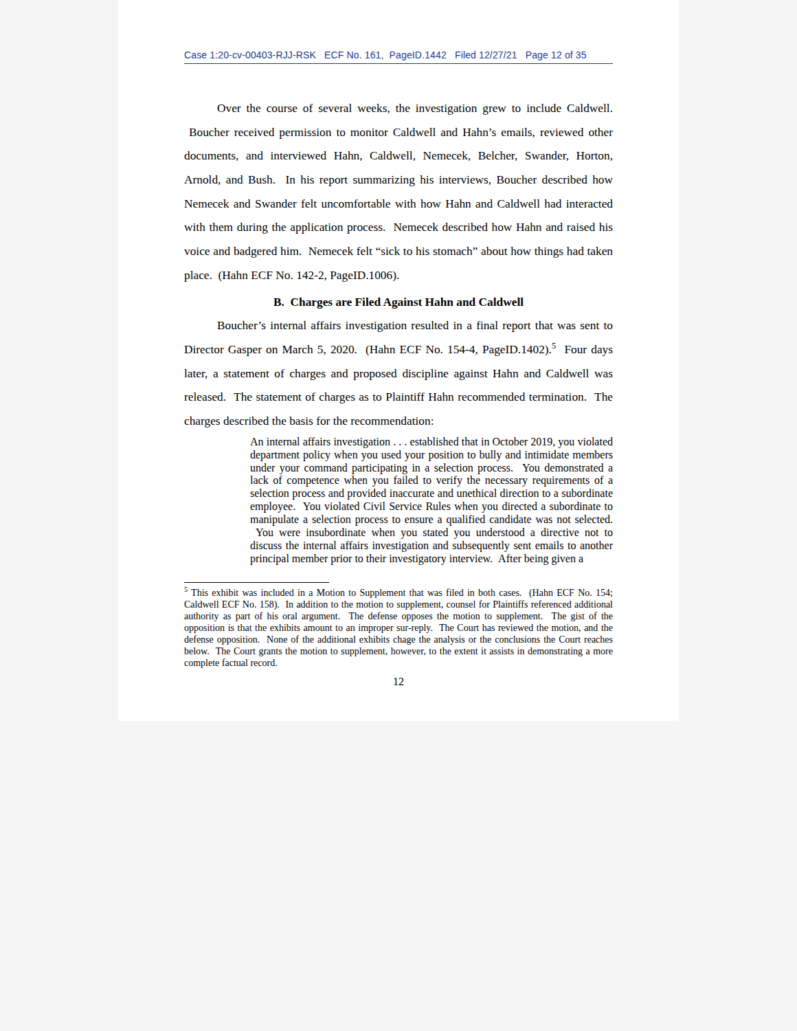Case 1:20-cv-00403-RJJ-RSK ECF No. 161, PageID.1442 Filed 12/27/21 Page 12 of 35
Over the course of several weeks, the investigation grew to include Caldwell. Boucher received permission to monitor Caldwell and Hahn’s emails, reviewed other documents, and interviewed Hahn, Caldwell, Nemecek, Belcher, Swander, Horton, Arnold, and Bush. In his report summarizing his interviews, Boucher described how Nemecek and Swander felt uncomfortable with how Hahn and Caldwell had interacted with them during the application process. Nemecek described how Hahn and raised his voice and badgered him. Nemecek felt “sick to his stomach” about how things had taken place. (Hahn ECF No. 142-2, PageID.1006).
B. Charges are Filed Against Hahn and Caldwell
Boucher’s internal affairs investigation resulted in a final report that was sent to Director Gasper on March 5, 2020. (Hahn ECF No. 154-4, PageID.1402).5 Four days later, a statement of charges and proposed discipline against Hahn and Caldwell was released. The statement of charges as to Plaintiff Hahn recommended termination. The charges described the basis for the recommendation:
An internal affairs investigation . . . established that in October 2019, you violated department policy when you used your position to bully and intimidate members under your command participating in a selection process. You demonstrated a lack of competence when you failed to verify the necessary requirements of a selection process and provided inaccurate and unethical direction to a subordinate employee. You violated Civil Service Rules when you directed a subordinate to manipulate a selection process to ensure a qualified candidate was not selected. You were insubordinate when you stated you understood a directive not to discuss the internal affairs investigation and subsequently sent emails to another principal member prior to their investigatory interview. After being given a
5 This exhibit was included in a Motion to Supplement that was filed in both cases. (Hahn ECF No. 154; Caldwell ECF No. 158). In addition to the motion to supplement, counsel for Plaintiffs referenced additional authority as part of his oral argument. The defense opposes the motion to supplement. The gist of the opposition is that the exhibits amount to an improper sur-reply. The Court has reviewed the motion, and the defense opposition. None of the additional exhibits chage the analysis or the conclusions the Court reaches below. The Court grants the motion to supplement, however, to the extent it assists in demonstrating a more complete factual record.
12